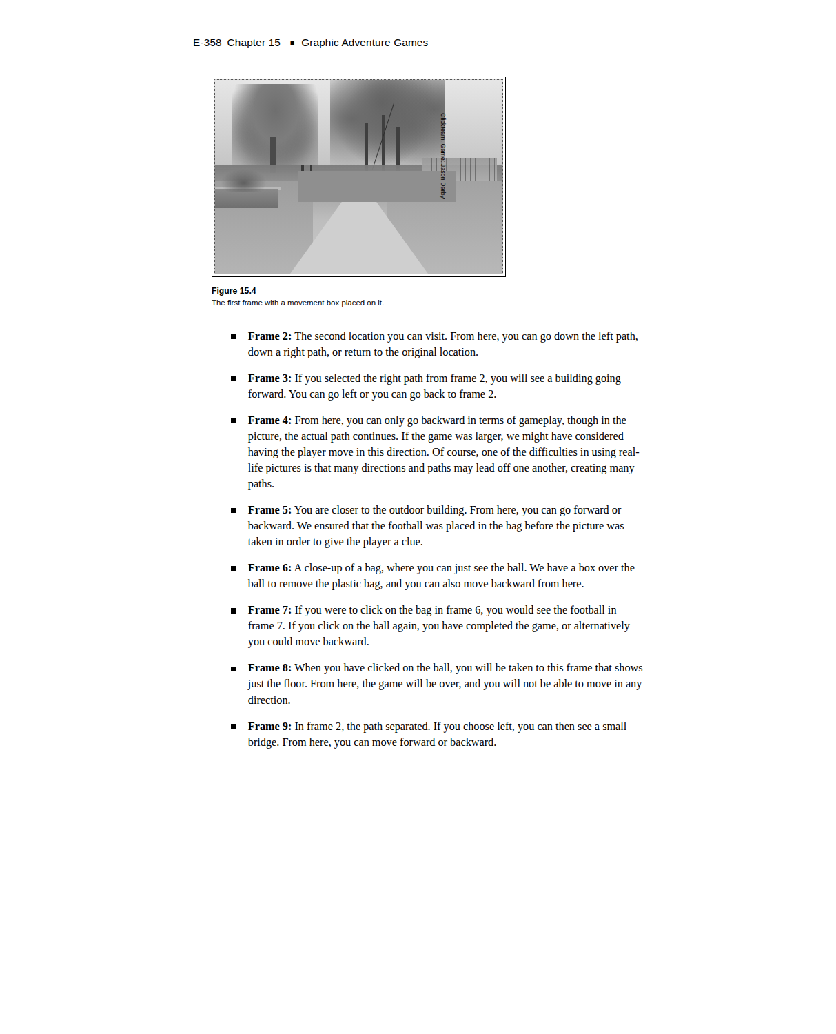E-358 Chapter 15 ■ Graphic Adventure Games
Clickteam. Game: Jason Darby
Figure 15.4 The first frame with a movement box placed on it.
Frame 2: The second location you can visit. From here, you can go down the left path, down a right path, or return to the original location.
Frame 3: If you selected the right path from frame 2, you will see a building going forward. You can go left or you can go back to frame 2.
Frame 4: From here, you can only go backward in terms of gameplay, though in the picture, the actual path continues. If the game was larger, we might have considered having the player move in this direction. Of course, one of the difficulties in using real-life pictures is that many directions and paths may lead off one another, creating many paths.
Frame 5: You are closer to the outdoor building. From here, you can go forward or backward. We ensured that the football was placed in the bag before the picture was taken in order to give the player a clue.
Frame 6: A close-up of a bag, where you can just see the ball. We have a box over the ball to remove the plastic bag, and you can also move backward from here.
Frame 7: If you were to click on the bag in frame 6, you would see the football in frame 7. If you click on the ball again, you have completed the game, or alternatively you could move backward.
Frame 8: When you have clicked on the ball, you will be taken to this frame that shows just the floor. From here, the game will be over, and you will not be able to move in any direction.
Frame 9: In frame 2, the path separated. If you choose left, you can then see a small bridge. From here, you can move forward or backward.